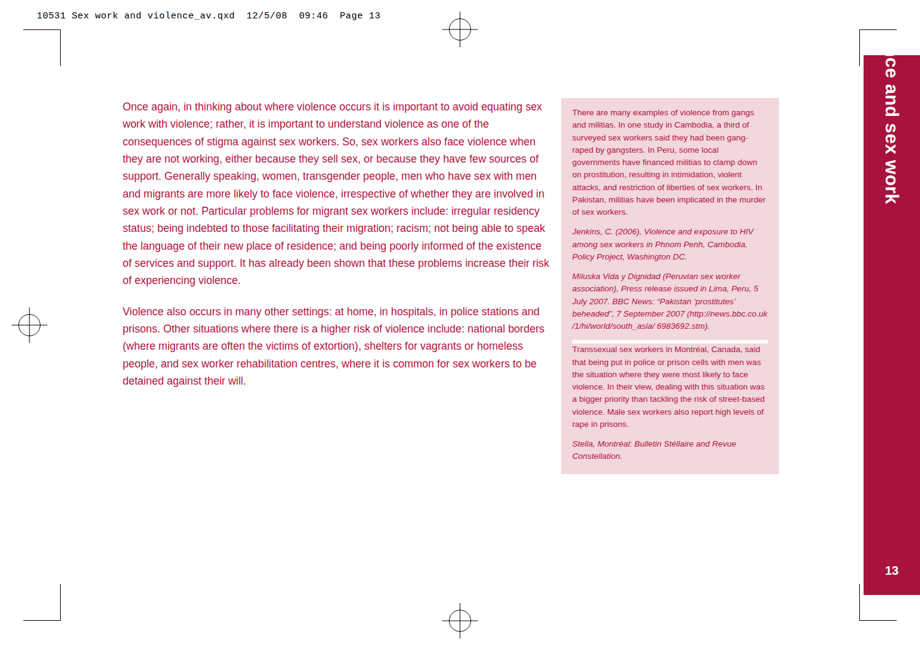10531 Sex work and violence_av.qxd 12/5/08 09:46 Page 13
Violence and sex work
13
Once again, in thinking about where violence occurs it is important to avoid equating sex work with violence; rather, it is important to understand violence as one of the consequences of stigma against sex workers. So, sex workers also face violence when they are not working, either because they sell sex, or because they have few sources of support. Generally speaking, women, transgender people, men who have sex with men and migrants are more likely to face violence, irrespective of whether they are involved in sex work or not. Particular problems for migrant sex workers include: irregular residency status; being indebted to those facilitating their migration; racism; not being able to speak the language of their new place of residence; and being poorly informed of the existence of services and support. It has already been shown that these problems increase their risk of experiencing violence.
Violence also occurs in many other settings: at home, in hospitals, in police stations and prisons. Other situations where there is a higher risk of violence include: national borders (where migrants are often the victims of extortion), shelters for vagrants or homeless people, and sex worker rehabilitation centres, where it is common for sex workers to be detained against their will.
There are many examples of violence from gangs and militias. In one study in Cambodia, a third of surveyed sex workers said they had been gang-raped by gangsters. In Peru, some local governments have financed militias to clamp down on prostitution, resulting in intimidation, violent attacks, and restriction of liberties of sex workers. In Pakistan, militias have been implicated in the murder of sex workers.
Jenkins, C. (2006), Violence and exposure to HIV among sex workers in Phnom Penh, Cambodia. Policy Project, Washington DC.
Miluska Vida y Dignidad (Peruvian sex worker association), Press release issued in Lima, Peru, 5 July 2007. BBC News: “Pakistan ‘prostitutes’ beheaded”, 7 September 2007 (http://news.bbc.co.uk /1/hi/world/south_asia/ 6983692.stm).
Transsexual sex workers in Montréal, Canada, said that being put in police or prison cells with men was the situation where they were most likely to face violence. In their view, dealing with this situation was a bigger priority than tackling the risk of street-based violence. Male sex workers also report high levels of rape in prisons.
Stella, Montréal: Bulletin Stéllaire and Revue Constellation.